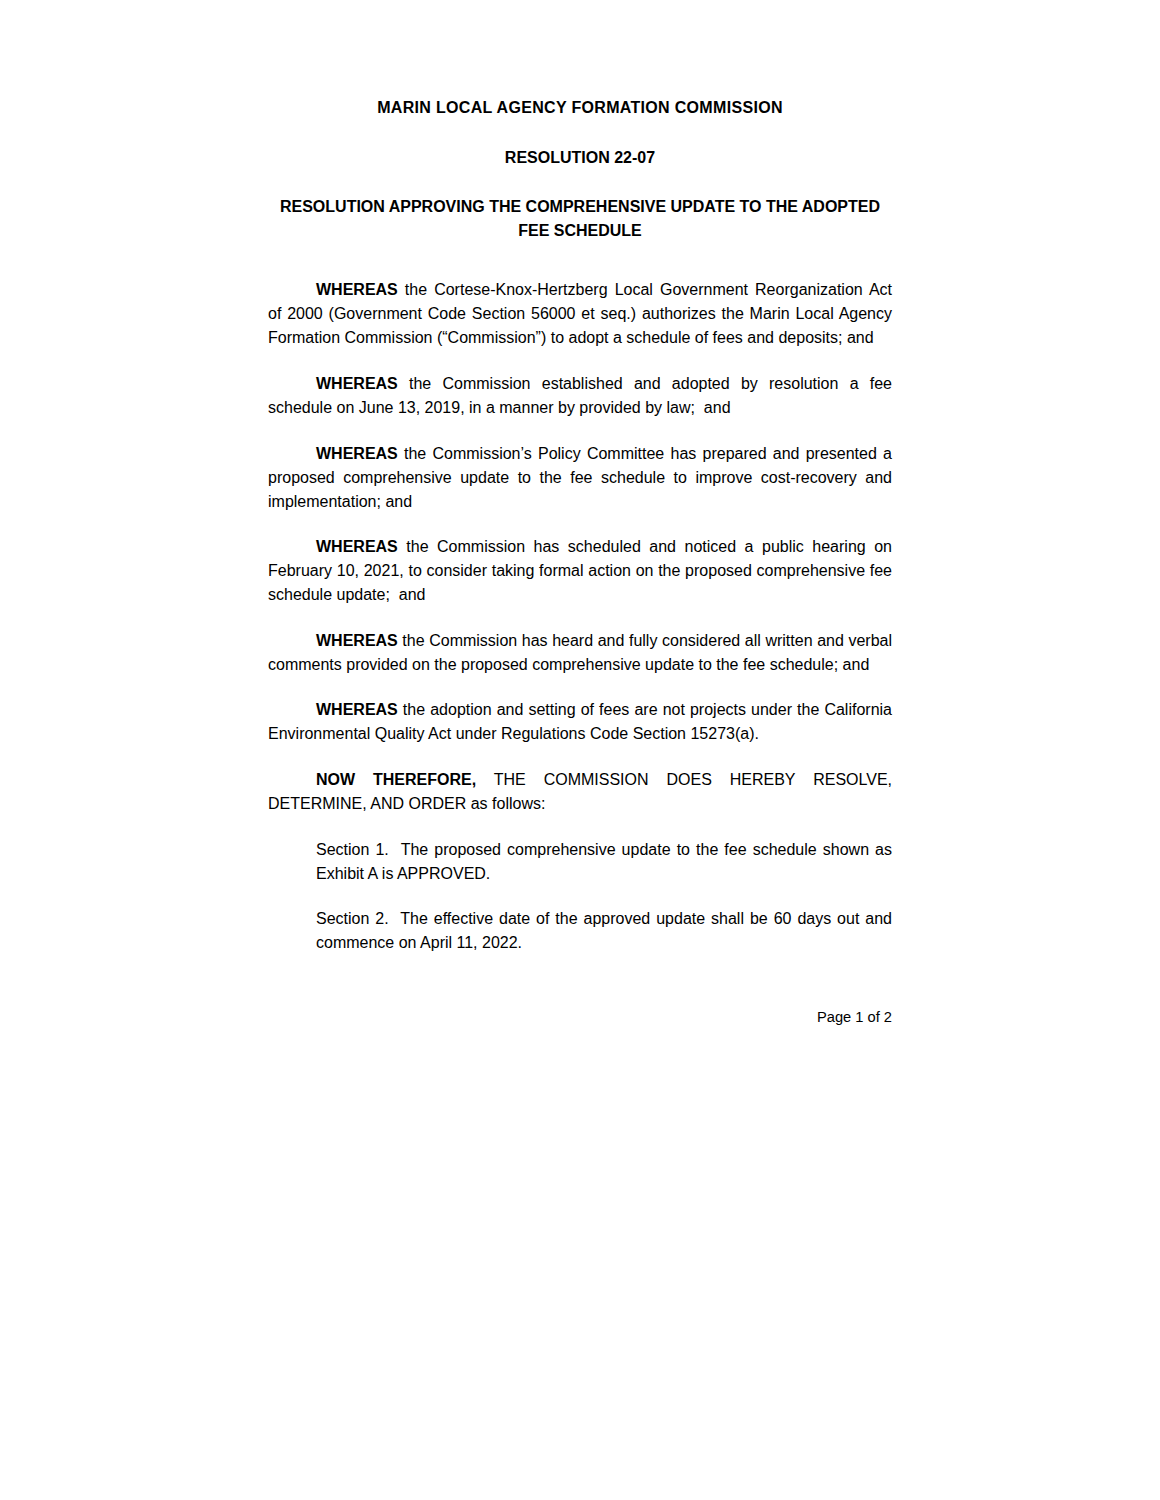MARIN LOCAL AGENCY FORMATION COMMISSION
RESOLUTION 22-07
RESOLUTION APPROVING THE COMPREHENSIVE UPDATE TO THE ADOPTED FEE SCHEDULE
WHEREAS the Cortese-Knox-Hertzberg Local Government Reorganization Act of 2000 (Government Code Section 56000 et seq.) authorizes the Marin Local Agency Formation Commission (“Commission”) to adopt a schedule of fees and deposits; and
WHEREAS the Commission established and adopted by resolution a fee schedule on June 13, 2019, in a manner by provided by law; and
WHEREAS the Commission’s Policy Committee has prepared and presented a proposed comprehensive update to the fee schedule to improve cost-recovery and implementation; and
WHEREAS the Commission has scheduled and noticed a public hearing on February 10, 2021, to consider taking formal action on the proposed comprehensive fee schedule update; and
WHEREAS the Commission has heard and fully considered all written and verbal comments provided on the proposed comprehensive update to the fee schedule; and
WHEREAS the adoption and setting of fees are not projects under the California Environmental Quality Act under Regulations Code Section 15273(a).
NOW THEREFORE, THE COMMISSION DOES HEREBY RESOLVE, DETERMINE, AND ORDER as follows:
Section 1. The proposed comprehensive update to the fee schedule shown as Exhibit A is APPROVED.
Section 2. The effective date of the approved update shall be 60 days out and commence on April 11, 2022.
Page 1 of 2